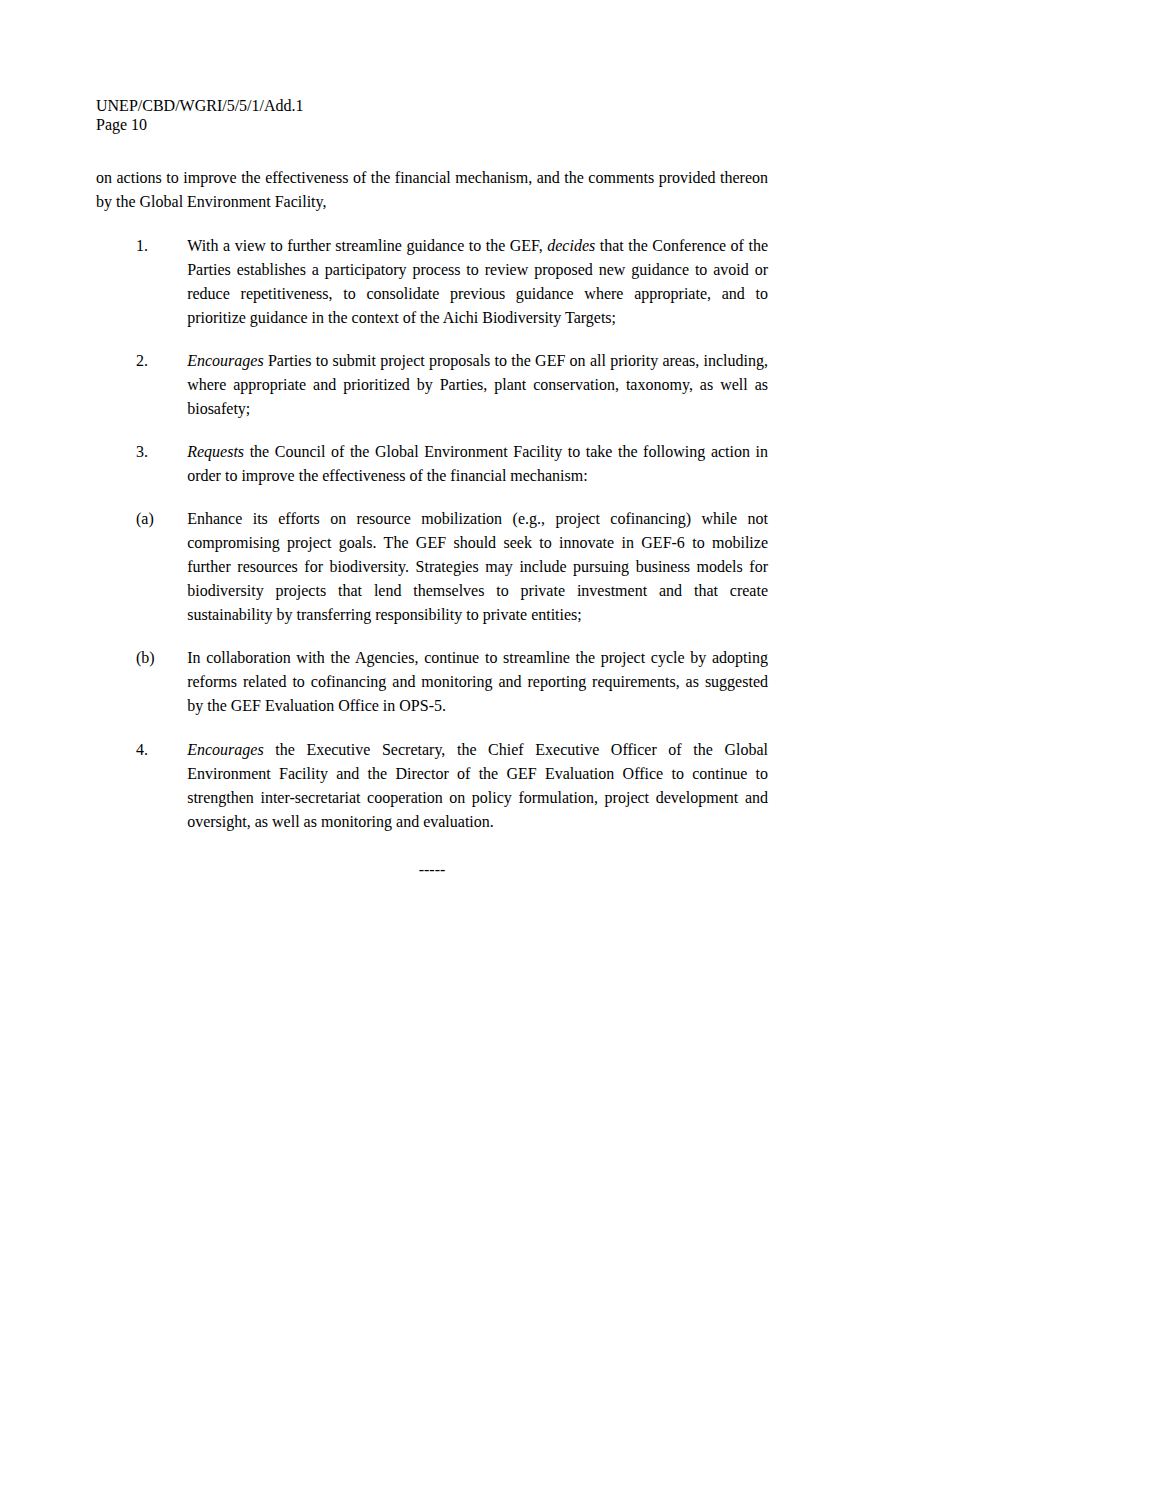UNEP/CBD/WGRI/5/5/1/Add.1
Page 10
on actions to improve the effectiveness of the financial mechanism, and the comments provided thereon by the Global Environment Facility,
1.
With a view to further streamline guidance to the GEF, decides that the Conference of the Parties establishes a participatory process to review proposed new guidance to avoid or reduce repetitiveness, to consolidate previous guidance where appropriate, and to prioritize guidance in the context of the Aichi Biodiversity Targets;
2.
Encourages Parties to submit project proposals to the GEF on all priority areas, including, where appropriate and prioritized by Parties, plant conservation, taxonomy, as well as biosafety;
3.
Requests the Council of the Global Environment Facility to take the following action in order to improve the effectiveness of the financial mechanism:
(a)
Enhance its efforts on resource mobilization (e.g., project cofinancing) while not compromising project goals. The GEF should seek to innovate in GEF-6 to mobilize further resources for biodiversity. Strategies may include pursuing business models for biodiversity projects that lend themselves to private investment and that create sustainability by transferring responsibility to private entities;
(b)
In collaboration with the Agencies, continue to streamline the project cycle by adopting reforms related to cofinancing and monitoring and reporting requirements, as suggested by the GEF Evaluation Office in OPS-5.
4.
Encourages the Executive Secretary, the Chief Executive Officer of the Global Environment Facility and the Director of the GEF Evaluation Office to continue to strengthen inter-secretariat cooperation on policy formulation, project development and oversight, as well as monitoring and evaluation.
-----